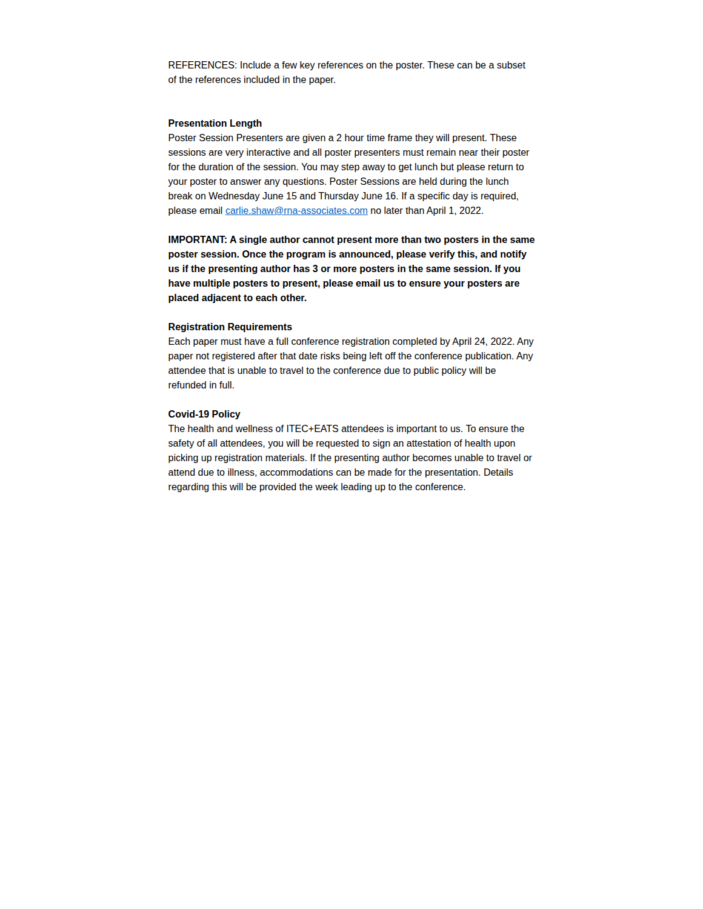REFERENCES: Include a few key references on the poster. These can be a subset of the references included in the paper.
Presentation Length
Poster Session Presenters are given a 2 hour time frame they will present. These sessions are very interactive and all poster presenters must remain near their poster for the duration of the session. You may step away to get lunch but please return to your poster to answer any questions. Poster Sessions are held during the lunch break on Wednesday June 15 and Thursday June 16. If a specific day is required, please email carlie.shaw@rna-associates.com no later than April 1, 2022.
IMPORTANT: A single author cannot present more than two posters in the same poster session. Once the program is announced, please verify this, and notify us if the presenting author has 3 or more posters in the same session. If you have multiple posters to present, please email us to ensure your posters are placed adjacent to each other.
Registration Requirements
Each paper must have a full conference registration completed by April 24, 2022. Any paper not registered after that date risks being left off the conference publication. Any attendee that is unable to travel to the conference due to public policy will be refunded in full.
Covid-19 Policy
The health and wellness of ITEC+EATS attendees is important to us. To ensure the safety of all attendees, you will be requested to sign an attestation of health upon picking up registration materials. If the presenting author becomes unable to travel or attend due to illness, accommodations can be made for the presentation. Details regarding this will be provided the week leading up to the conference.